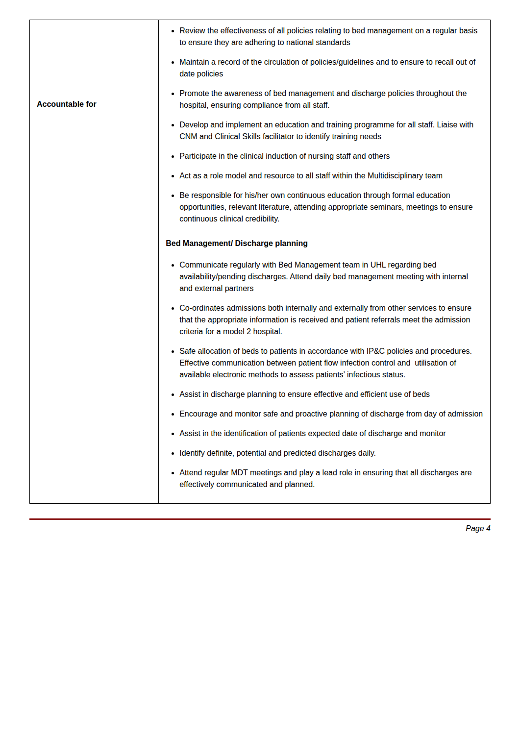| Accountable for | Review the effectiveness of all policies relating to bed management on a regular basis to ensure they are adhering to national standards Maintain a record of the circulation of policies/guidelines and to ensure to recall out of date policies Promote the awareness of bed management and discharge policies throughout the hospital, ensuring compliance from all staff. Develop and implement an education and training programme for all staff. Liaise with CNM and Clinical Skills facilitator to identify training needs Participate in the clinical induction of nursing staff and others Act as a role model and resource to all staff within the Multidisciplinary team Be responsible for his/her own continuous education through formal education opportunities, relevant literature, attending appropriate seminars, meetings to ensure continuous clinical credibility. Bed Management/ Discharge planning Communicate regularly with Bed Management team in UHL regarding bed availability/pending discharges. Attend daily bed management meeting with internal and external partners Co-ordinates admissions both internally and externally from other services to ensure that the appropriate information is received and patient referrals meet the admission criteria for a model 2 hospital. Safe allocation of beds to patients in accordance with IP&C policies and procedures. Effective communication between patient flow infection control and utilisation of available electronic methods to assess patients’ infectious status. Assist in discharge planning to ensure effective and efficient use of beds Encourage and monitor safe and proactive planning of discharge from day of admission Assist in the identification of patients expected date of discharge and monitor Identify definite, potential and predicted discharges daily. Attend regular MDT meetings and play a lead role in ensuring that all discharges are effectively communicated and planned. |
Page 4